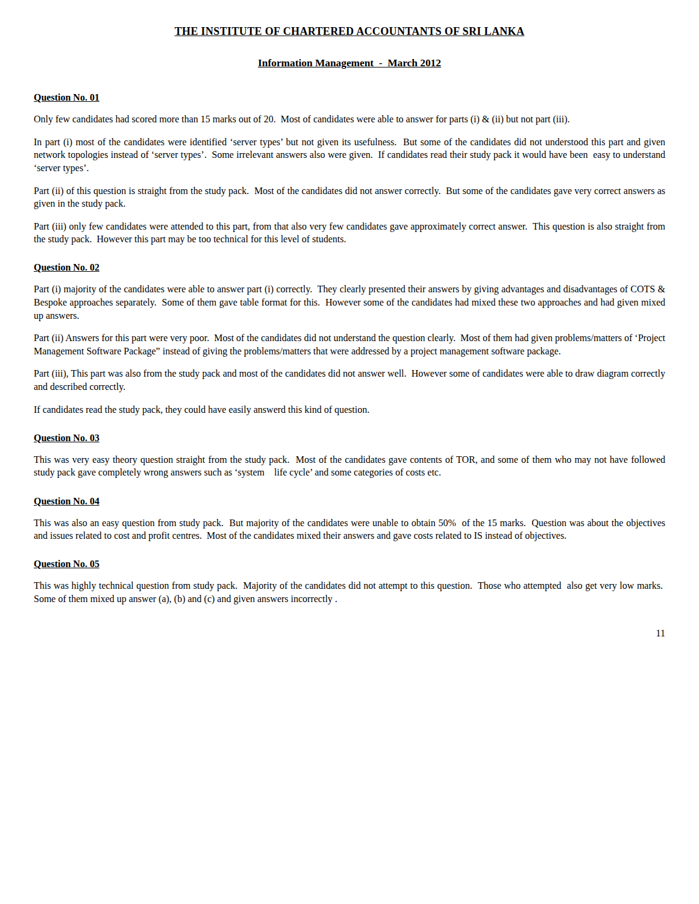THE INSTITUTE OF CHARTERED ACCOUNTANTS OF SRI LANKA
Information Management - March 2012
Question No. 01
Only few candidates had scored more than 15 marks out of 20. Most of candidates were able to answer for parts (i) & (ii) but not part (iii).
In part (i) most of the candidates were identified ‘server types’ but not given its usefulness. But some of the candidates did not understood this part and given network topologies instead of ‘server types’. Some irrelevant answers also were given. If candidates read their study pack it would have been easy to understand ‘server types’.
Part (ii) of this question is straight from the study pack. Most of the candidates did not answer correctly. But some of the candidates gave very correct answers as given in the study pack.
Part (iii) only few candidates were attended to this part, from that also very few candidates gave approximately correct answer. This question is also straight from the study pack. However this part may be too technical for this level of students.
Question No. 02
Part (i) majority of the candidates were able to answer part (i) correctly. They clearly presented their answers by giving advantages and disadvantages of COTS & Bespoke approaches separately. Some of them gave table format for this. However some of the candidates had mixed these two approaches and had given mixed up answers.
Part (ii) Answers for this part were very poor. Most of the candidates did not understand the question clearly. Most of them had given problems/matters of ‘Project Management Software Package” instead of giving the problems/matters that were addressed by a project management software package.
Part (iii), This part was also from the study pack and most of the candidates did not answer well. However some of candidates were able to draw diagram correctly and described correctly.
If candidates read the study pack, they could have easily answerd this kind of question.
Question No. 03
This was very easy theory question straight from the study pack. Most of the candidates gave contents of TOR, and some of them who may not have followed study pack gave completely wrong answers such as ‘system life cycle’ and some categories of costs etc.
Question No. 04
This was also an easy question from study pack. But majority of the candidates were unable to obtain 50% of the 15 marks. Question was about the objectives and issues related to cost and profit centres. Most of the candidates mixed their answers and gave costs related to IS instead of objectives.
Question No. 05
This was highly technical question from study pack. Majority of the candidates did not attempt to this question. Those who attempted also get very low marks. Some of them mixed up answer (a), (b) and (c) and given answers incorrectly .
11